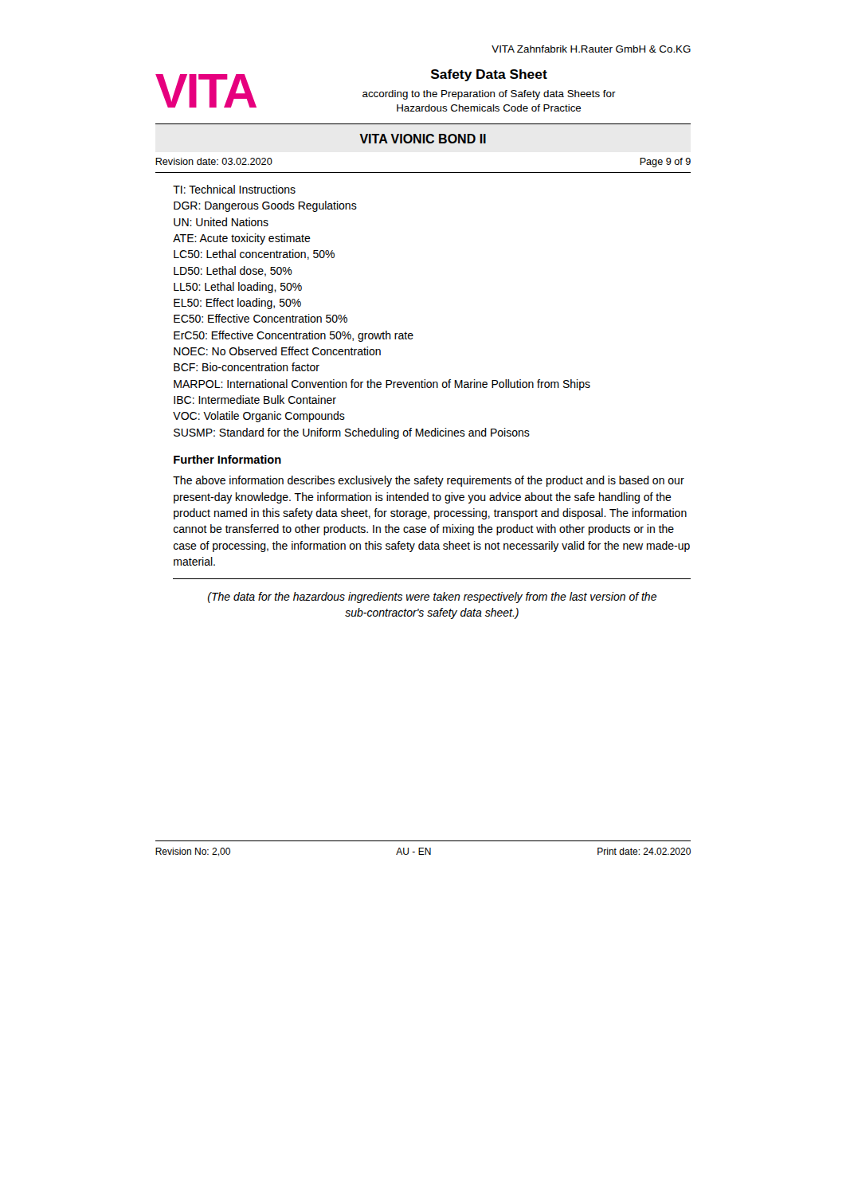VITA Zahnfabrik H.Rauter GmbH & Co.KG
VITA
Safety Data Sheet
according to the Preparation of Safety data Sheets for
Hazardous Chemicals Code of Practice
VITA VIONIC BOND II
Revision date: 03.02.2020 Page 9 of 9
TI: Technical Instructions
DGR: Dangerous Goods Regulations
UN: United Nations
ATE: Acute toxicity estimate
LC50: Lethal concentration, 50%
LD50: Lethal dose, 50%
LL50: Lethal loading, 50%
EL50: Effect loading, 50%
EC50: Effective Concentration 50%
ErC50: Effective Concentration 50%, growth rate
NOEC: No Observed Effect Concentration
BCF: Bio-concentration factor
MARPOL: International Convention for the Prevention of Marine Pollution from Ships
IBC: Intermediate Bulk Container
VOC: Volatile Organic Compounds
SUSMP: Standard for the Uniform Scheduling of Medicines and Poisons
Further Information
The above information describes exclusively the safety requirements of the product and is based on our present-day knowledge. The information is intended to give you advice about the safe handling of the product named in this safety data sheet, for storage, processing, transport and disposal. The information cannot be transferred to other products. In the case of mixing the product with other products or in the case of processing, the information on this safety data sheet is not necessarily valid for the new made-up material.
(The data for the hazardous ingredients were taken respectively from the last version of the sub-contractor's safety data sheet.)
Revision No: 2,00 AU - EN Print date: 24.02.2020